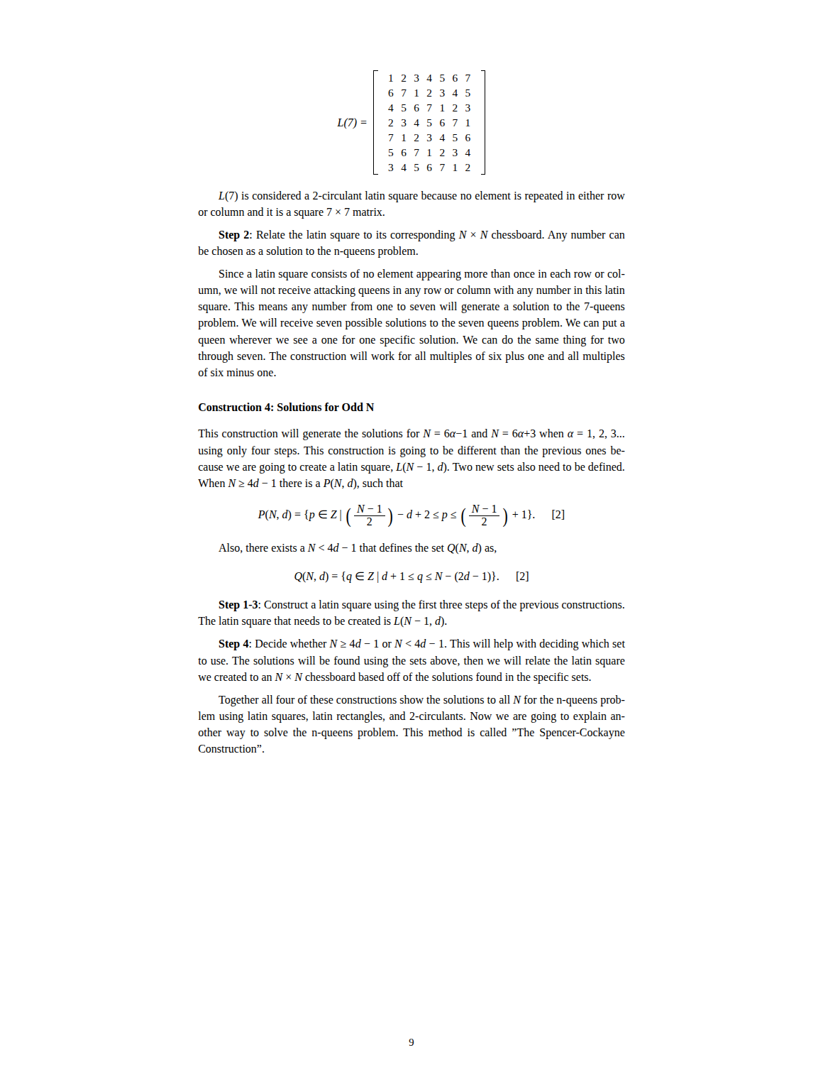L(7) =
| 1 | 2 | 3 | 4 | 5 | 6 | 7 |
| 6 | 7 | 1 | 2 | 3 | 4 | 5 |
| 4 | 5 | 6 | 7 | 1 | 2 | 3 |
| 2 | 3 | 4 | 5 | 6 | 7 | 1 |
| 7 | 1 | 2 | 3 | 4 | 5 | 6 |
| 5 | 6 | 7 | 1 | 2 | 3 | 4 |
| 3 | 4 | 5 | 6 | 7 | 1 | 2 |
L(7) is considered a 2-circulant latin square because no element is repeated in either row or column and it is a square 7 × 7 matrix.
Step 2: Relate the latin square to its corresponding N × N chessboard. Any number can be chosen as a solution to the n-queens problem.
Since a latin square consists of no element appearing more than once in each row or column, we will not receive attacking queens in any row or column with any number in this latin square. This means any number from one to seven will generate a solution to the 7-queens problem. We will receive seven possible solutions to the seven queens problem. We can put a queen wherever we see a one for one specific solution. We can do the same thing for two through seven. The construction will work for all multiples of six plus one and all multiples of six minus one.
Construction 4: Solutions for Odd N
This construction will generate the solutions for N = 6α−1 and N = 6α+3 when α = 1, 2, 3... using only four steps. This construction is going to be different than the previous ones because we are going to create a latin square, L(N − 1, d). Two new sets also need to be defined. When N ≥ 4d − 1 there is a P(N, d), such that
P(N, d) = {p ∈ Z | (N − 12) − d + 2 ≤ p ≤ (N − 12) + 1}. [2]
Also, there exists a N < 4d − 1 that defines the set Q(N, d) as,
Q(N, d) = {q ∈ Z | d + 1 ≤ q ≤ N − (2d − 1)}. [2]
Step 1-3: Construct a latin square using the first three steps of the previous constructions. The latin square that needs to be created is L(N − 1, d).
Step 4: Decide whether N ≥ 4d − 1 or N < 4d − 1. This will help with deciding which set to use. The solutions will be found using the sets above, then we will relate the latin square we created to an N × N chessboard based off of the solutions found in the specific sets.
Together all four of these constructions show the solutions to all N for the n-queens problem using latin squares, latin rectangles, and 2-circulants. Now we are going to explain another way to solve the n-queens problem. This method is called ”The Spencer-Cockayne Construction”.
9